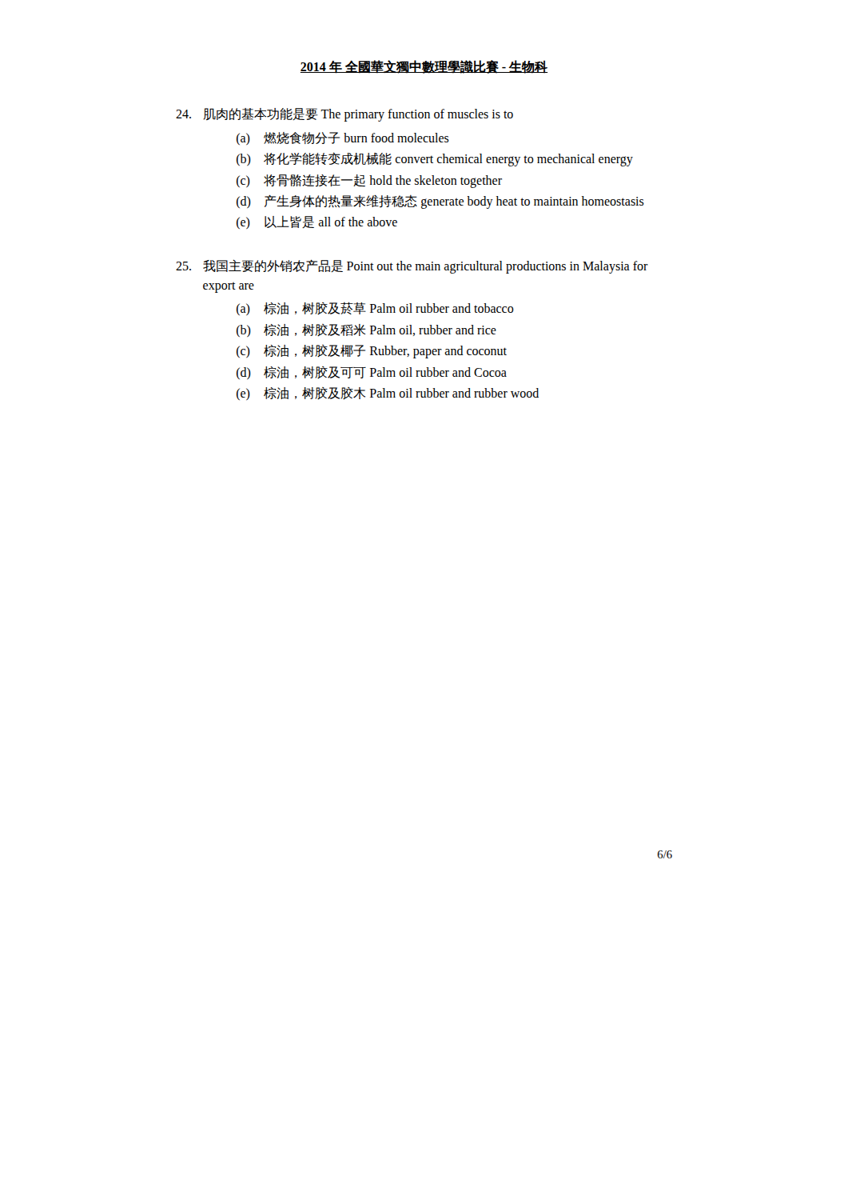2014 年 全國華文獨中數理學識比賽 - 生物科
24. 肌肉的基本功能是要 The primary function of muscles is to
(a) 燃烧食物分子 burn food molecules
(b) 将化学能转变成机械能 convert chemical energy to mechanical energy
(c) 将骨骼连接在一起 hold the skeleton together
(d) 产生身体的热量来维持稳态 generate body heat to maintain homeostasis
(e) 以上皆是 all of the above
25. 我国主要的外销农产品是 Point out the main agricultural productions in Malaysia for export are
(a) 棕油，树胶及菸草 Palm oil rubber and tobacco
(b) 棕油，树胶及稻米 Palm oil, rubber and rice
(c) 棕油，树胶及椰子 Rubber, paper and coconut
(d) 棕油，树胶及可可 Palm oil rubber and Cocoa
(e) 棕油，树胶及胶木 Palm oil rubber and rubber wood
6/6